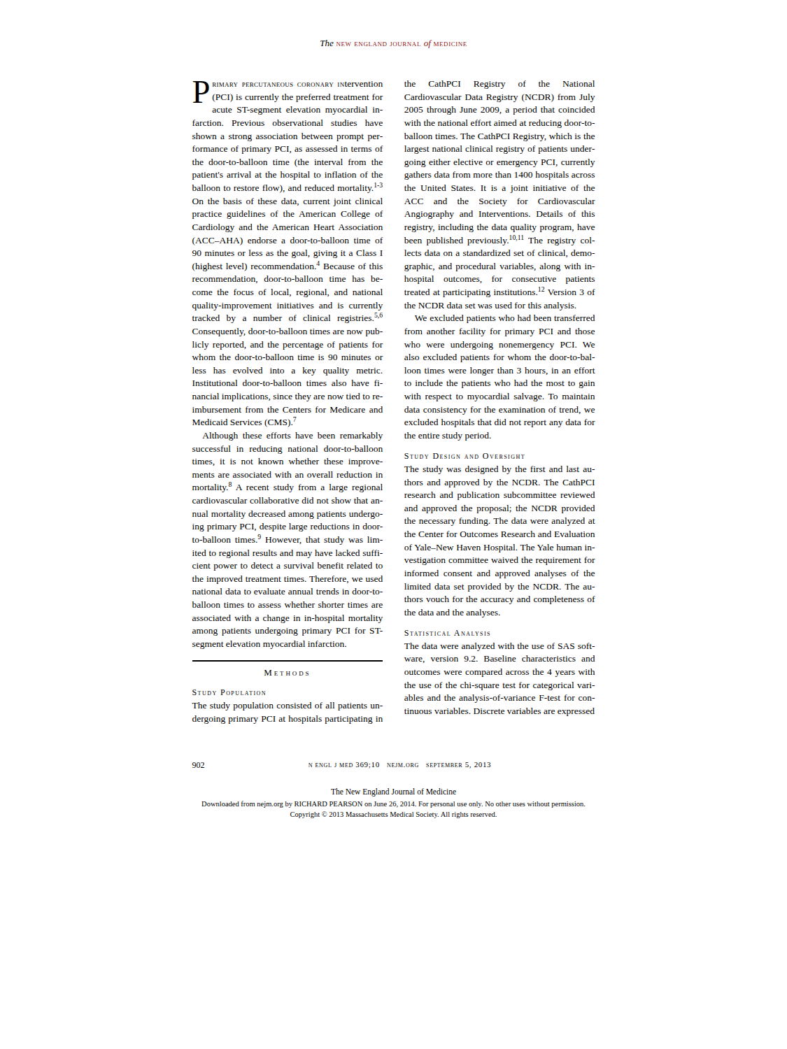The new england journal of medicine
Primary percutaneous coronary intervention (PCI) is currently the preferred treatment for acute ST-segment elevation myocardial infarction. Previous observational studies have shown a strong association between prompt performance of primary PCI, as assessed in terms of the door-to-balloon time (the interval from the patient's arrival at the hospital to inflation of the balloon to restore flow), and reduced mortality.1-3 On the basis of these data, current joint clinical practice guidelines of the American College of Cardiology and the American Heart Association (ACC–AHA) endorse a door-to-balloon time of 90 minutes or less as the goal, giving it a Class I (highest level) recommendation.4 Because of this recommendation, door-to-balloon time has become the focus of local, regional, and national quality-improvement initiatives and is currently tracked by a number of clinical registries.5,6 Consequently, door-to-balloon times are now publicly reported, and the percentage of patients for whom the door-to-balloon time is 90 minutes or less has evolved into a key quality metric. Institutional door-to-balloon times also have financial implications, since they are now tied to reimbursement from the Centers for Medicare and Medicaid Services (CMS).7
Although these efforts have been remarkably successful in reducing national door-to-balloon times, it is not known whether these improvements are associated with an overall reduction in mortality.8 A recent study from a large regional cardiovascular collaborative did not show that annual mortality decreased among patients undergoing primary PCI, despite large reductions in door-to-balloon times.9 However, that study was limited to regional results and may have lacked sufficient power to detect a survival benefit related to the improved treatment times. Therefore, we used national data to evaluate annual trends in door-to-balloon times to assess whether shorter times are associated with a change in in-hospital mortality among patients undergoing primary PCI for ST-segment elevation myocardial infarction.
Methods
Study Population
The study population consisted of all patients undergoing primary PCI at hospitals participating in the CathPCI Registry of the National Cardiovascular Data Registry (NCDR) from July 2005 through June 2009, a period that coincided with the national effort aimed at reducing door-to-balloon times. The CathPCI Registry, which is the largest national clinical registry of patients undergoing either elective or emergency PCI, currently gathers data from more than 1400 hospitals across the United States. It is a joint initiative of the ACC and the Society for Cardiovascular Angiography and Interventions. Details of this registry, including the data quality program, have been published previously.10,11 The registry collects data on a standardized set of clinical, demographic, and procedural variables, along with in-hospital outcomes, for consecutive patients treated at participating institutions.12 Version 3 of the NCDR data set was used for this analysis.
We excluded patients who had been transferred from another facility for primary PCI and those who were undergoing nonemergency PCI. We also excluded patients for whom the door-to-balloon times were longer than 3 hours, in an effort to include the patients who had the most to gain with respect to myocardial salvage. To maintain data consistency for the examination of trend, we excluded hospitals that did not report any data for the entire study period.
Study Design and Oversight
The study was designed by the first and last authors and approved by the NCDR. The CathPCI research and publication subcommittee reviewed and approved the proposal; the NCDR provided the necessary funding. The data were analyzed at the Center for Outcomes Research and Evaluation of Yale–New Haven Hospital. The Yale human investigation committee waived the requirement for informed consent and approved analyses of the limited data set provided by the NCDR. The authors vouch for the accuracy and completeness of the data and the analyses.
Statistical Analysis
The data were analyzed with the use of SAS software, version 9.2. Baseline characteristics and outcomes were compared across the 4 years with the use of the chi-square test for categorical variables and the analysis-of-variance F-test for continuous variables. Discrete variables are expressed
902
n engl j med 369;10 nejm.org september 5, 2013
The New England Journal of Medicine
Downloaded from nejm.org by RICHARD PEARSON on June 26, 2014. For personal use only. No other uses without permission.
Copyright © 2013 Massachusetts Medical Society. All rights reserved.